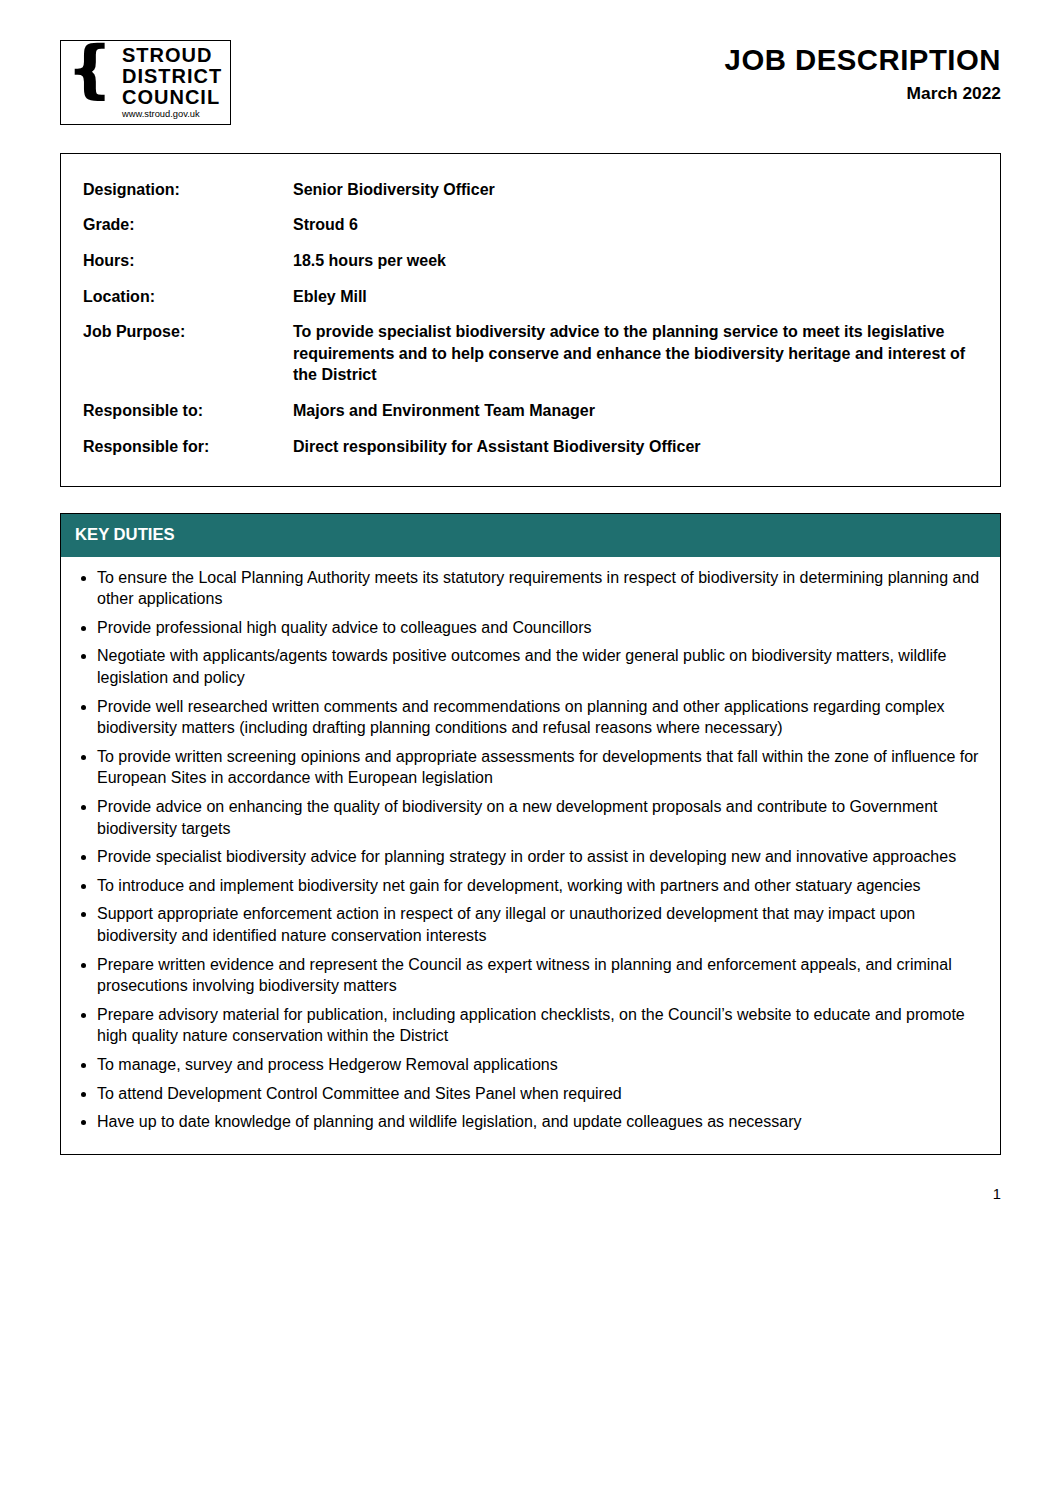❴
STROUD
DISTRICT
COUNCIL
www.stroud.gov.uk
JOB DESCRIPTION
March 2022
| Designation: | Senior Biodiversity Officer |
| Grade: | Stroud 6 |
| Hours: | 18.5 hours per week |
| Location: | Ebley Mill |
| Job Purpose: | To provide specialist biodiversity advice to the planning service to meet its legislative requirements and to help conserve and enhance the biodiversity heritage and interest of the District |
| Responsible to: | Majors and Environment Team Manager |
| Responsible for: | Direct responsibility for Assistant Biodiversity Officer |
KEY DUTIES
To ensure the Local Planning Authority meets its statutory requirements in respect of biodiversity in determining planning and other applications
Provide professional high quality advice to colleagues and Councillors
Negotiate with applicants/agents towards positive outcomes and the wider general public on biodiversity matters, wildlife legislation and policy
Provide well researched written comments and recommendations on planning and other applications regarding complex biodiversity matters (including drafting planning conditions and refusal reasons where necessary)
To provide written screening opinions and appropriate assessments for developments that fall within the zone of influence for European Sites in accordance with European legislation
Provide advice on enhancing the quality of biodiversity on a new development proposals and contribute to Government biodiversity targets
Provide specialist biodiversity advice for planning strategy in order to assist in developing new and innovative approaches
To introduce and implement biodiversity net gain for development, working with partners and other statuary agencies
Support appropriate enforcement action in respect of any illegal or unauthorized development that may impact upon biodiversity and identified nature conservation interests
Prepare written evidence and represent the Council as expert witness in planning and enforcement appeals, and criminal prosecutions involving biodiversity matters
Prepare advisory material for publication, including application checklists, on the Council’s website to educate and promote high quality nature conservation within the District
To manage, survey and process Hedgerow Removal applications
To attend Development Control Committee and Sites Panel when required
Have up to date knowledge of planning and wildlife legislation, and update colleagues as necessary
1